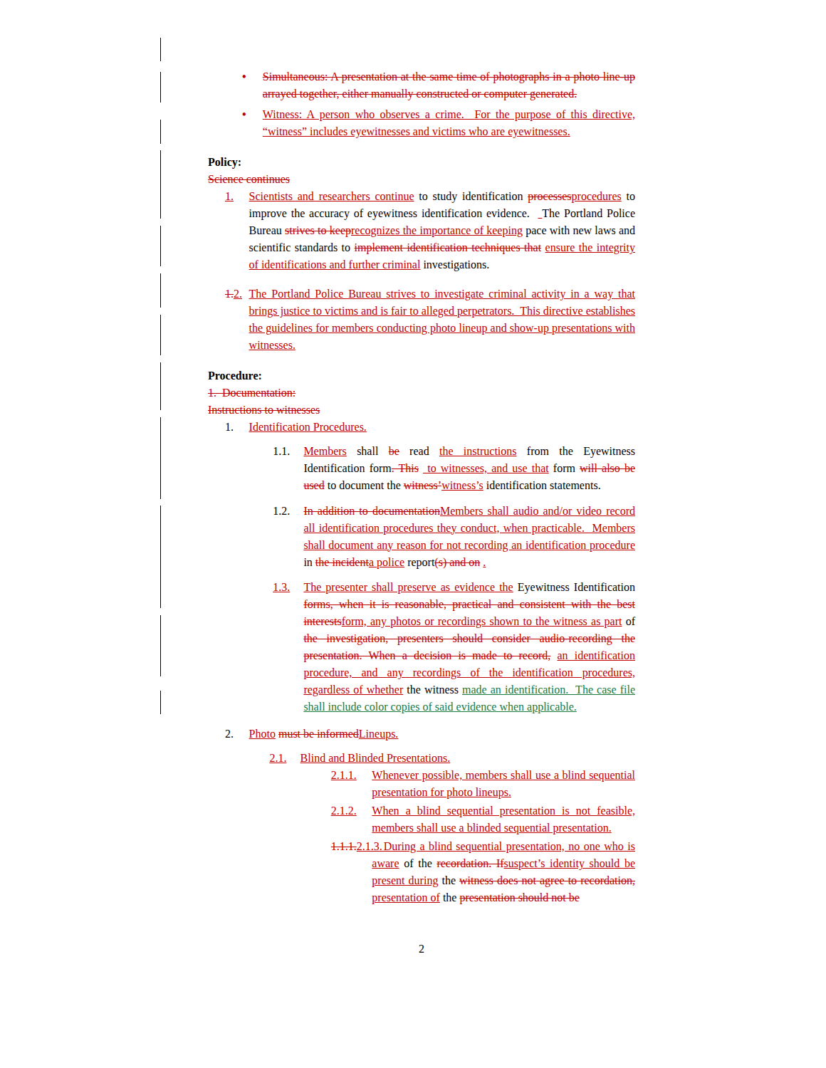Simultaneous: A presentation at the same time of photographs in a photo line-up arrayed together, either manually constructed or computer generated.
Witness: A person who observes a crime. For the purpose of this directive, “witness” includes eyewitnesses and victims who are eyewitnesses.
Policy:
Science continues
1. Scientists and researchers continue to study identification processesprocedures to improve the accuracy of eyewitness identification evidence. The Portland Police Bureau strives to keeprecognizes the importance of keeping pace with new laws and scientific standards to implement identification techniques that ensure the integrity of identifications and further criminal investigations.
1.2. The Portland Police Bureau strives to investigate criminal activity in a way that brings justice to victims and is fair to alleged perpetrators. This directive establishes the guidelines for members conducting photo lineup and show-up presentations with witnesses.
Procedure:
1. Documentation:
Instructions to witnesses
1. Identification Procedures.
1.1. Members shall be read the instructions from the Eyewitness Identification form. This to witnesses, and use that form will also be used to document the witness’witness’s identification statements.
1.2. In addition to documentationMembers shall audio and/or video record all identification procedures they conduct, when practicable. Members shall document any reason for not recording an identification procedure in the incidenta police report(s) and on .
1.3. The presenter shall preserve as evidence the Eyewitness Identification forms, when it is reasonable, practical and consistent with the best interestsform, any photos or recordings shown to the witness as part of the investigation, presenters should consider audio-recording the presentation. When a decision is made to record, an identification procedure, and any recordings of the identification procedures, regardless of whether the witness made an identification. The case file shall include color copies of said evidence when applicable.
2. Photo must be informedLineups.
2.1. Blind and Blinded Presentations.
2.1.1. Whenever possible, members shall use a blind sequential presentation for photo lineups.
2.1.2. When a blind sequential presentation is not feasible, members shall use a blinded sequential presentation.
1.1.1.2.1.3. During a blind sequential presentation, no one who is aware of the recordation. Ifsuspect’s identity should be present during the witness does not agree to recordation, presentation of the presentation should not be
2